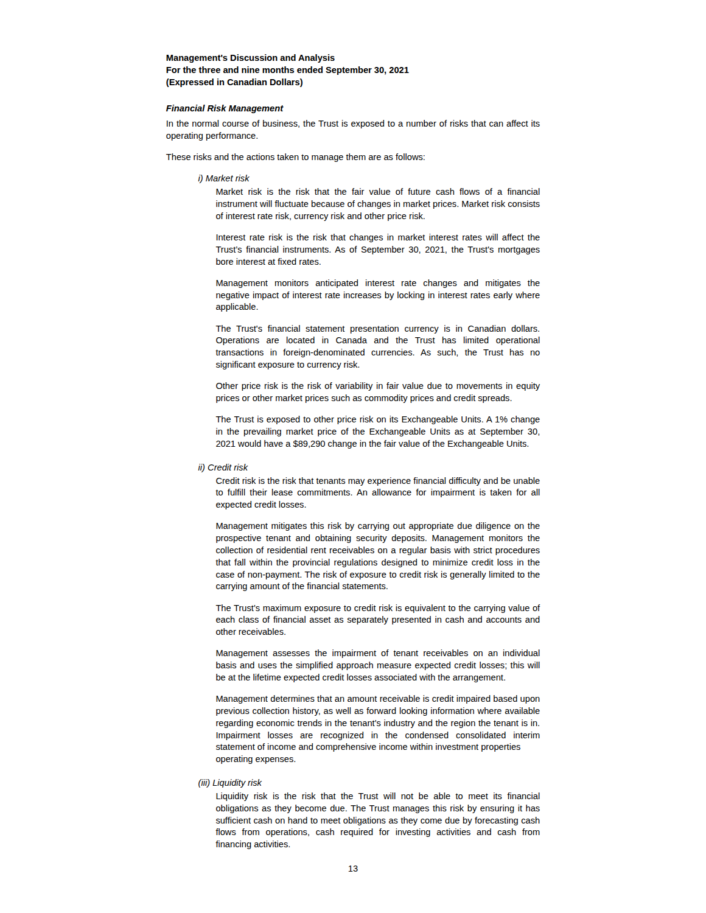Management's Discussion and Analysis
For the three and nine months ended September 30, 2021
(Expressed in Canadian Dollars)
Financial Risk Management
In the normal course of business, the Trust is exposed to a number of risks that can affect its operating performance.
These risks and the actions taken to manage them are as follows:
i) Market risk
Market risk is the risk that the fair value of future cash flows of a financial instrument will fluctuate because of changes in market prices. Market risk consists of interest rate risk, currency risk and other price risk.
Interest rate risk is the risk that changes in market interest rates will affect the Trust’s financial instruments. As of September 30, 2021, the Trust's mortgages bore interest at fixed rates.
Management monitors anticipated interest rate changes and mitigates the negative impact of interest rate increases by locking in interest rates early where applicable.
The Trust's financial statement presentation currency is in Canadian dollars. Operations are located in Canada and the Trust has limited operational transactions in foreign-denominated currencies. As such, the Trust has no significant exposure to currency risk.
Other price risk is the risk of variability in fair value due to movements in equity prices or other market prices such as commodity prices and credit spreads.
The Trust is exposed to other price risk on its Exchangeable Units. A 1% change in the prevailing market price of the Exchangeable Units as at September 30, 2021 would have a $89,290 change in the fair value of the Exchangeable Units.
ii) Credit risk
Credit risk is the risk that tenants may experience financial difficulty and be unable to fulfill their lease commitments. An allowance for impairment is taken for all expected credit losses.
Management mitigates this risk by carrying out appropriate due diligence on the prospective tenant and obtaining security deposits. Management monitors the collection of residential rent receivables on a regular basis with strict procedures that fall within the provincial regulations designed to minimize credit loss in the case of non-payment. The risk of exposure to credit risk is generally limited to the carrying amount of the financial statements.
The Trust's maximum exposure to credit risk is equivalent to the carrying value of each class of financial asset as separately presented in cash and accounts and other receivables.
Management assesses the impairment of tenant receivables on an individual basis and uses the simplified approach measure expected credit losses; this will be at the lifetime expected credit losses associated with the arrangement.
Management determines that an amount receivable is credit impaired based upon previous collection history, as well as forward looking information where available regarding economic trends in the tenant's industry and the region the tenant is in. Impairment losses are recognized in the condensed consolidated interim statement of income and comprehensive income within investment properties
operating expenses.
(iii) Liquidity risk
Liquidity risk is the risk that the Trust will not be able to meet its financial obligations as they become due. The Trust manages this risk by ensuring it has sufficient cash on hand to meet obligations as they come due by forecasting cash flows from operations, cash required for investing activities and cash from financing activities.
13